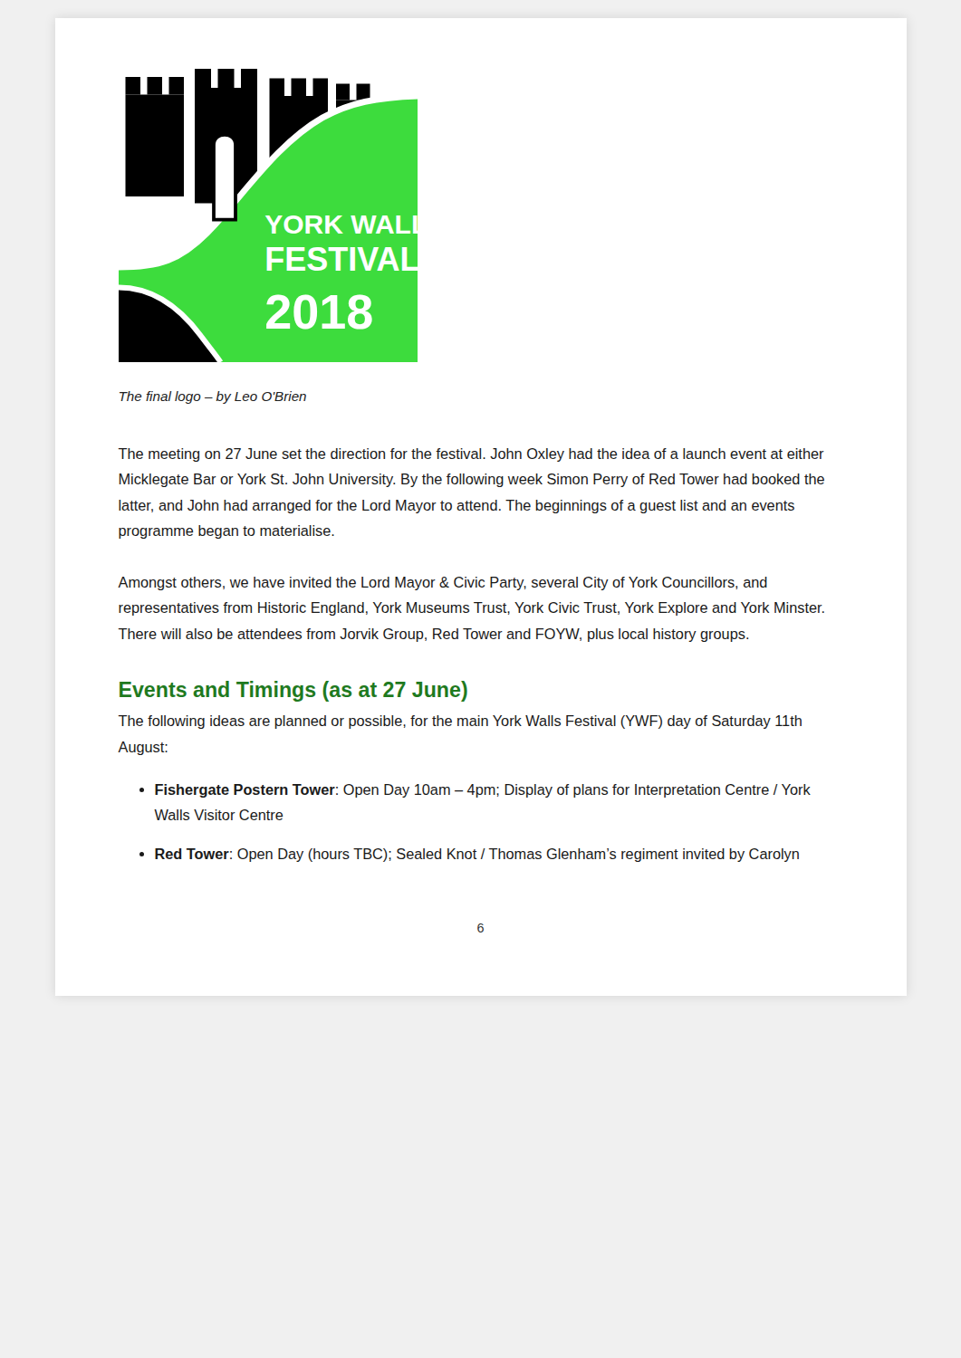YORK WALLS FESTIVAL 2018
The final logo – by Leo O'Brien
The meeting on 27 June set the direction for the festival. John Oxley had the idea of a launch event at either Micklegate Bar or York St. John University. By the following week Simon Perry of Red Tower had booked the latter, and John had arranged for the Lord Mayor to attend. The beginnings of a guest list and an events programme began to materialise.
Amongst others, we have invited the Lord Mayor & Civic Party, several City of York Councillors, and representatives from Historic England, York Museums Trust, York Civic Trust, York Explore and York Minster. There will also be attendees from Jorvik Group, Red Tower and FOYW, plus local history groups.
Events and Timings (as at 27 June)
The following ideas are planned or possible, for the main York Walls Festival (YWF) day of Saturday 11th August:
Fishergate Postern Tower: Open Day 10am – 4pm; Display of plans for Interpretation Centre / York Walls Visitor Centre
Red Tower: Open Day (hours TBC); Sealed Knot / Thomas Glenham’s regiment invited by Carolyn
6